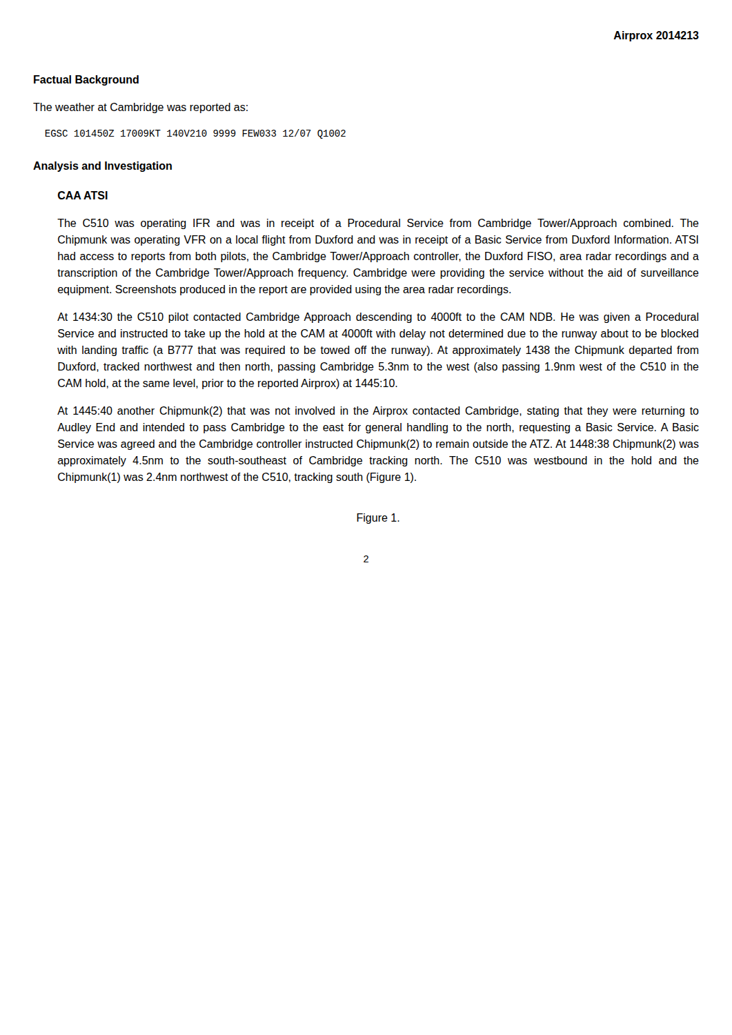Airprox 2014213
Factual Background
The weather at Cambridge was reported as:
EGSC 101450Z 17009KT 140V210 9999 FEW033 12/07 Q1002
Analysis and Investigation
CAA ATSI
The C510 was operating IFR and was in receipt of a Procedural Service from Cambridge Tower/Approach combined. The Chipmunk was operating VFR on a local flight from Duxford and was in receipt of a Basic Service from Duxford Information. ATSI had access to reports from both pilots, the Cambridge Tower/Approach controller, the Duxford FISO, area radar recordings and a transcription of the Cambridge Tower/Approach frequency. Cambridge were providing the service without the aid of surveillance equipment. Screenshots produced in the report are provided using the area radar recordings.
At 1434:30 the C510 pilot contacted Cambridge Approach descending to 4000ft to the CAM NDB. He was given a Procedural Service and instructed to take up the hold at the CAM at 4000ft with delay not determined due to the runway about to be blocked with landing traffic (a B777 that was required to be towed off the runway). At approximately 1438 the Chipmunk departed from Duxford, tracked northwest and then north, passing Cambridge 5.3nm to the west (also passing 1.9nm west of the C510 in the CAM hold, at the same level, prior to the reported Airprox) at 1445:10.
At 1445:40 another Chipmunk(2) that was not involved in the Airprox contacted Cambridge, stating that they were returning to Audley End and intended to pass Cambridge to the east for general handling to the north, requesting a Basic Service. A Basic Service was agreed and the Cambridge controller instructed Chipmunk(2) to remain outside the ATZ. At 1448:38 Chipmunk(2) was approximately 4.5nm to the south-southeast of Cambridge tracking north. The C510 was westbound in the hold and the Chipmunk(1) was 2.4nm northwest of the C510, tracking south (Figure 1).
Figure 1.
2